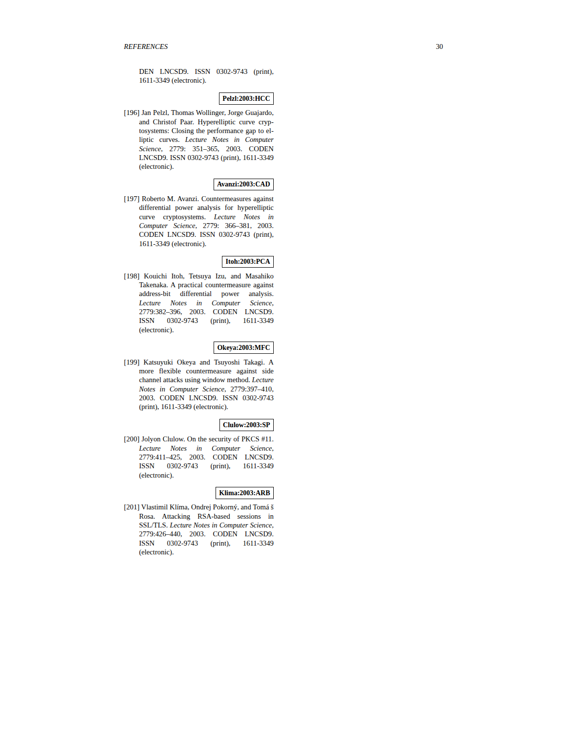REFERENCES 30
DEN LNCSD9. ISSN 0302-9743 (print), 1611-3349 (electronic).
Pelzl:2003:HCC
[196] Jan Pelzl, Thomas Wollinger, Jorge Guajardo, and Christof Paar. Hyperelliptic curve cryptosystems: Closing the performance gap to elliptic curves. Lecture Notes in Computer Science, 2779: 351–365, 2003. CODEN LNCSD9. ISSN 0302-9743 (print), 1611-3349 (electronic).
Avanzi:2003:CAD
[197] Roberto M. Avanzi. Countermeasures against differential power analysis for hyperelliptic curve cryptosystems. Lecture Notes in Computer Science, 2779: 366–381, 2003. CODEN LNCSD9. ISSN 0302-9743 (print), 1611-3349 (electronic).
Itoh:2003:PCA
[198] Kouichi Itoh, Tetsuya Izu, and Masahiko Takenaka. A practical countermeasure against address-bit differential power analysis. Lecture Notes in Computer Science, 2779:382–396, 2003. CODEN LNCSD9. ISSN 0302-9743 (print), 1611-3349 (electronic).
Okeya:2003:MFC
[199] Katsuyuki Okeya and Tsuyoshi Takagi. A more flexible countermeasure against side channel attacks using window method. Lecture Notes in Computer Science, 2779:397–410, 2003. CODEN LNCSD9. ISSN 0302-9743 (print), 1611-3349 (electronic).
Clulow:2003:SP
[200] Jolyon Clulow. On the security of PKCS #11. Lecture Notes in Computer Science, 2779:411–425, 2003. CODEN LNCSD9. ISSN 0302-9743 (print), 1611-3349 (electronic).
Klima:2003:ARB
[201] Vlastimil Klíma, Ondrej Pokorný, and Tomá š Rosa. Attacking RSA-based sessions in SSL/TLS. Lecture Notes in Computer Science, 2779:426–440, 2003. CODEN LNCSD9. ISSN 0302-9743 (print), 1611-3349 (electronic).